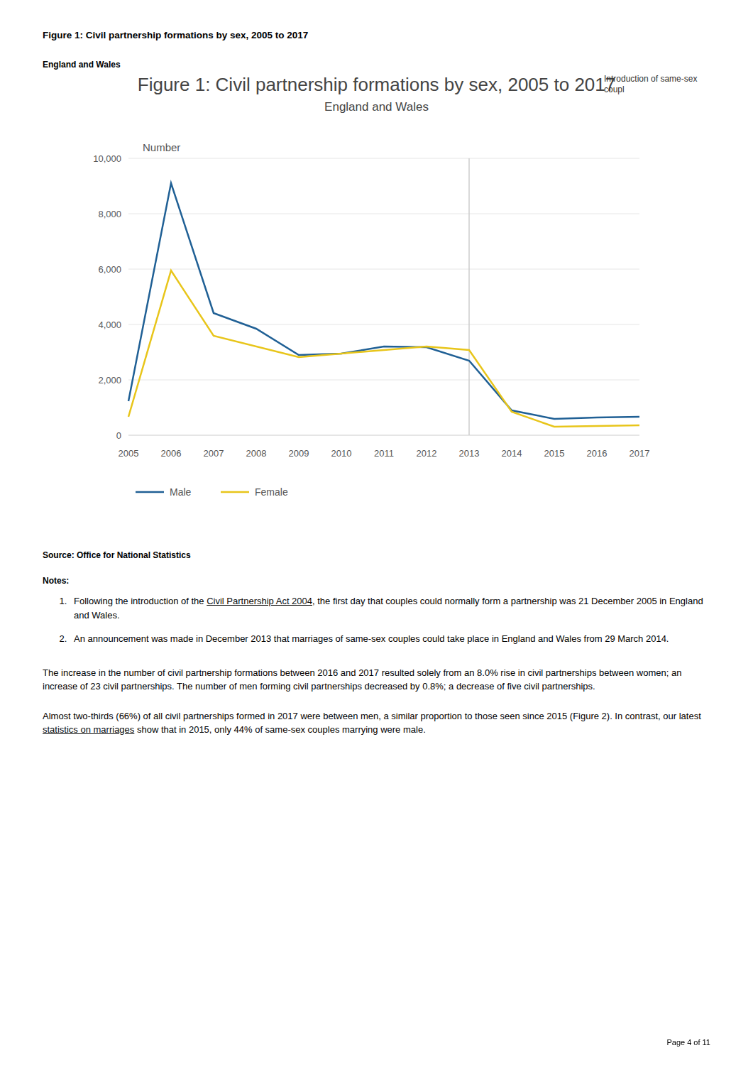Figure 1: Civil partnership formations by sex, 2005 to 2017
England and Wales
Figure 1: Civil partnership formations by sex, 2005 to 2017
England and Wales
Introduction of same-sex coupl
Number 10,000 8,000 6,000 4,000 2,000 0 2005 2006 2007 2008 2009 2010 2011 2012 2013 2014 2015 2016 2017 Male Female
Source: Office for National Statistics
Notes:
Following the introduction of the Civil Partnership Act 2004, the first day that couples could normally form a partnership was 21 December 2005 in England and Wales.
An announcement was made in December 2013 that marriages of same-sex couples could take place in England and Wales from 29 March 2014.
The increase in the number of civil partnership formations between 2016 and 2017 resulted solely from an 8.0% rise in civil partnerships between women; an increase of 23 civil partnerships. The number of men forming civil partnerships decreased by 0.8%; a decrease of five civil partnerships.
Almost two-thirds (66%) of all civil partnerships formed in 2017 were between men, a similar proportion to those seen since 2015 (Figure 2). In contrast, our latest statistics on marriages show that in 2015, only 44% of same-sex couples marrying were male.
Page 4 of 11